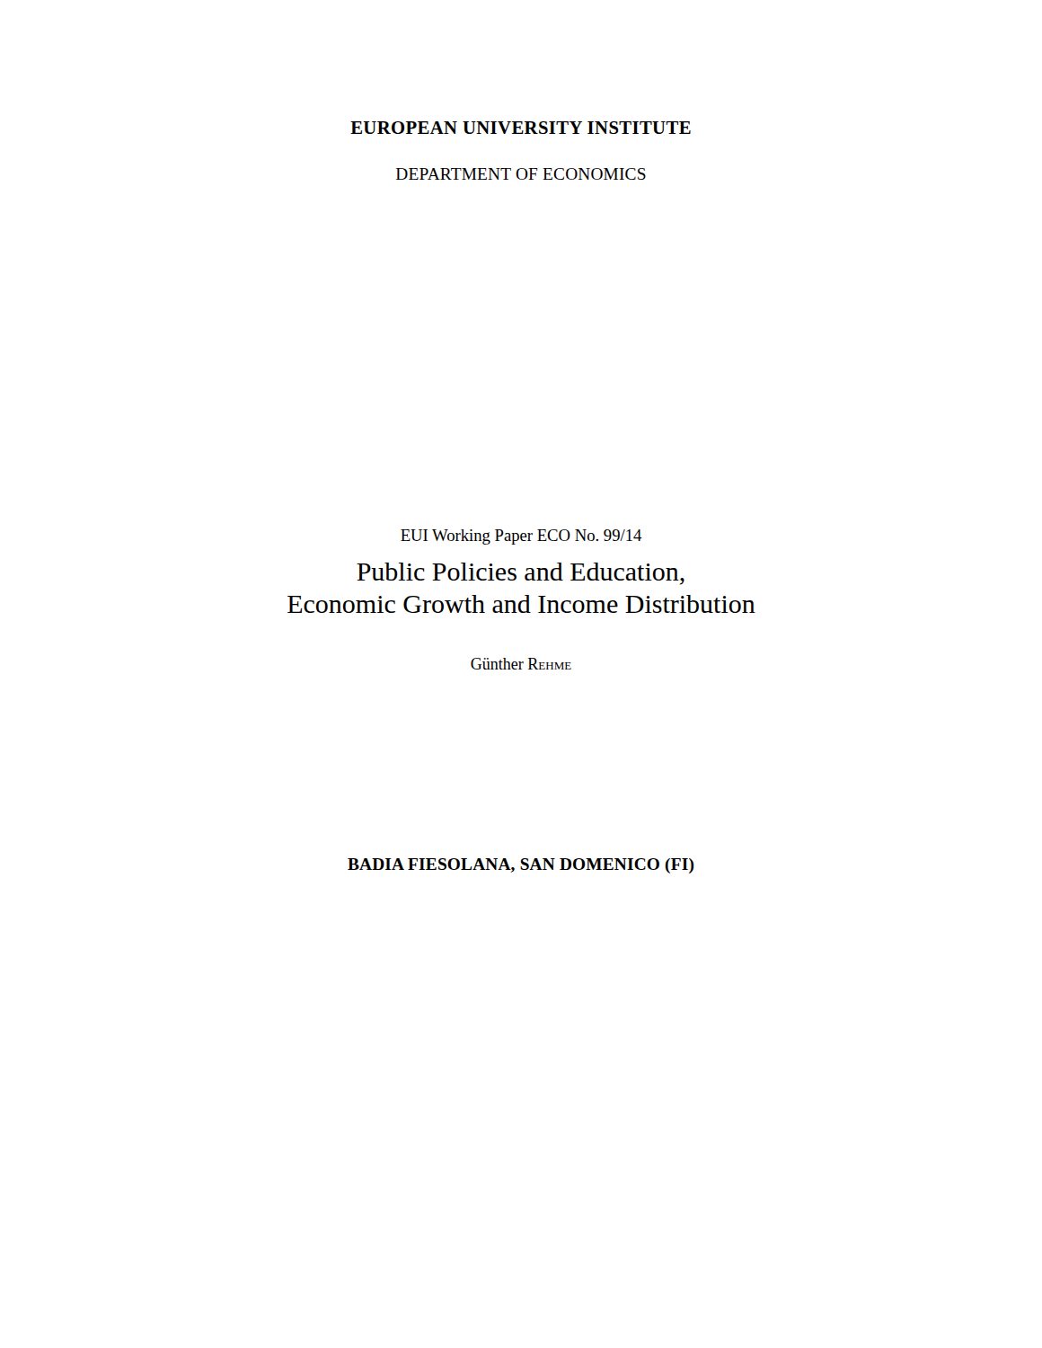EUROPEAN UNIVERSITY INSTITUTE
DEPARTMENT OF ECONOMICS
EUI Working Paper ECO No. 99/14
Public Policies and Education, Economic Growth and Income Distribution
Günther Rehme
BADIA FIESOLANA, SAN DOMENICO (FI)